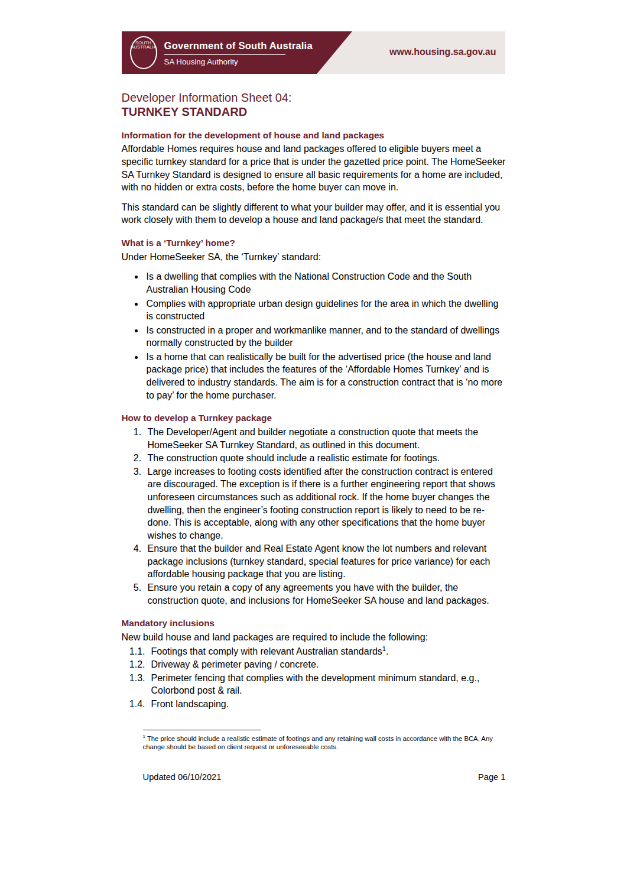SOUTH
AUSTRALIA
Government of South Australia
SA Housing Authority
www.housing.sa.gov.au
Developer Information Sheet 04: TURNKEY STANDARD
Information for the development of house and land packages
Affordable Homes requires house and land packages offered to eligible buyers meet a specific turnkey standard for a price that is under the gazetted price point. The HomeSeeker SA Turnkey Standard is designed to ensure all basic requirements for a home are included, with no hidden or extra costs, before the home buyer can move in.
This standard can be slightly different to what your builder may offer, and it is essential you work closely with them to develop a house and land package/s that meet the standard.
What is a ‘Turnkey’ home?
Under HomeSeeker SA, the ‘Turnkey’ standard:
Is a dwelling that complies with the National Construction Code and the South Australian Housing Code
Complies with appropriate urban design guidelines for the area in which the dwelling is constructed
Is constructed in a proper and workmanlike manner, and to the standard of dwellings normally constructed by the builder
Is a home that can realistically be built for the advertised price (the house and land package price) that includes the features of the ‘Affordable Homes Turnkey’ and is delivered to industry standards. The aim is for a construction contract that is ‘no more to pay’ for the home purchaser.
How to develop a Turnkey package
The Developer/Agent and builder negotiate a construction quote that meets the HomeSeeker SA Turnkey Standard, as outlined in this document.
The construction quote should include a realistic estimate for footings.
Large increases to footing costs identified after the construction contract is entered are discouraged. The exception is if there is a further engineering report that shows unforeseen circumstances such as additional rock. If the home buyer changes the dwelling, then the engineer’s footing construction report is likely to need to be re-done. This is acceptable, along with any other specifications that the home buyer wishes to change.
Ensure that the builder and Real Estate Agent know the lot numbers and relevant package inclusions (turnkey standard, special features for price variance) for each affordable housing package that you are listing.
Ensure you retain a copy of any agreements you have with the builder, the construction quote, and inclusions for HomeSeeker SA house and land packages.
Mandatory inclusions
New build house and land packages are required to include the following:
1.1. Footings that comply with relevant Australian standards1.
1.2. Driveway & perimeter paving / concrete.
1.3. Perimeter fencing that complies with the development minimum standard, e.g., Colorbond post & rail.
1.4. Front landscaping.
1 The price should include a realistic estimate of footings and any retaining wall costs in accordance with the BCA. Any change should be based on client request or unforeseeable costs.
Updated 06/10/2021 Page 1